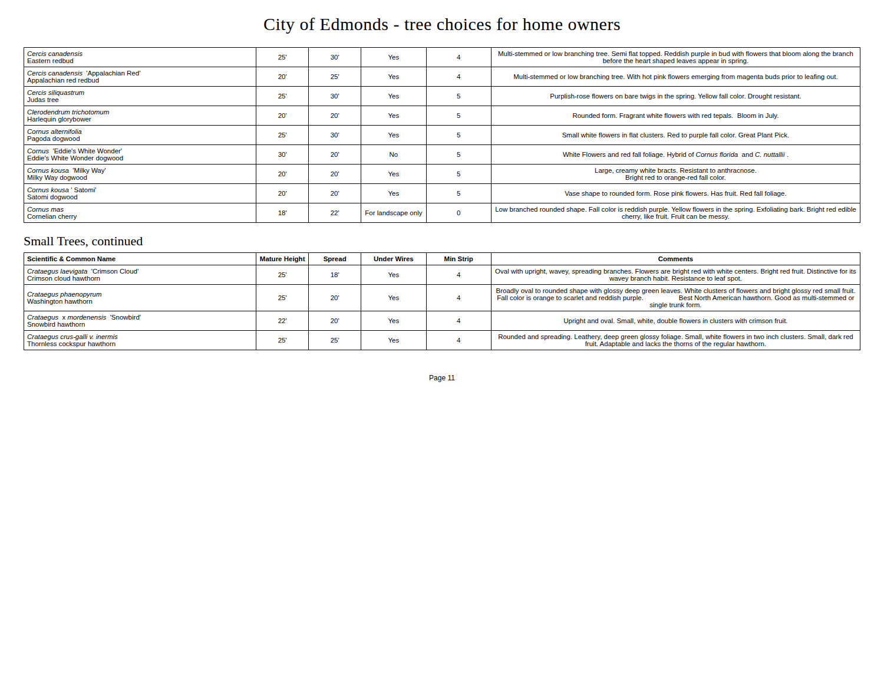City of Edmonds - tree choices for home owners
| Cercis canadensis Eastern redbud | 25' | 30' | Yes | 4 | Multi-stemmed or low branching tree. Semi flat topped. Reddish purple in bud with flowers that bloom along the branch before the heart shaped leaves appear in spring. |
| Cercis canadensis 'Appalachian Red' Appalachian red redbud | 20' | 25' | Yes | 4 | Multi-stemmed or low branching tree. With hot pink flowers emerging from magenta buds prior to leafing out. |
| Cercis siliquastrum Judas tree | 25' | 30' | Yes | 5 | Purplish-rose flowers on bare twigs in the spring. Yellow fall color. Drought resistant. |
| Clerodendrum trichotomum Harlequin glorybower | 20' | 20' | Yes | 5 | Rounded form. Fragrant white flowers with red tepals. Bloom in July. |
| Cornus alternifolia Pagoda dogwood | 25' | 30' | Yes | 5 | Small white flowers in flat clusters. Red to purple fall color. Great Plant Pick. |
| Cornus 'Eddie's White Wonder' Eddie's White Wonder dogwood | 30' | 20' | No | 5 | White Flowers and red fall foliage. Hybrid of Cornus florida and C. nuttallii . |
| Cornus kousa 'Milky Way' Milky Way dogwood | 20' | 20' | Yes | 5 | Large, creamy white bracts. Resistant to anthracnose. Bright red to orange-red fall color. |
| Cornus kousa ' Satomi' Satomi dogwood | 20' | 20' | Yes | 5 | Vase shape to rounded form. Rose pink flowers. Has fruit. Red fall foliage. |
| Cornus mas Cornelian cherry | 18' | 22' | For landscape only | 0 | Low branched rounded shape. Fall color is reddish purple. Yellow flowers in the spring. Exfoliating bark. Bright red edible cherry, like fruit. Fruit can be messy. |
Small Trees, continued
| Scientific & Common Name | Mature Height | Spread | Under Wires | Min Strip | Comments |
| --- | --- | --- | --- | --- | --- |
| Crataegus laevigata 'Crimson Cloud' Crimson cloud hawthorn | 25' | 18' | Yes | 4 | Oval with upright, wavey, spreading branches. Flowers are bright red with white centers. Bright red fruit. Distinctive for its wavey branch habit. Resistance to leaf spot. |
| Crataegus phaenopyrum Washington hawthorn | 25' | 20' | Yes | 4 | Broadly oval to rounded shape with glossy deep green leaves. White clusters of flowers and bright glossy red small fruit. Fall color is orange to scarlet and reddish purple. Best North American hawthorn. Good as multi-stemmed or single trunk form. |
| Crataegus x mordenensis 'Snowbird' Snowbird hawthorn | 22' | 20' | Yes | 4 | Upright and oval. Small, white, double flowers in clusters with crimson fruit. |
| Crataegus crus-galli v. inermis Thornless cockspur hawthorn | 25' | 25' | Yes | 4 | Rounded and spreading. Leathery, deep green glossy foliage. Small, white flowers in two inch clusters. Small, dark red fruit. Adaptable and lacks the thorns of the regular hawthorn. |
Page 11